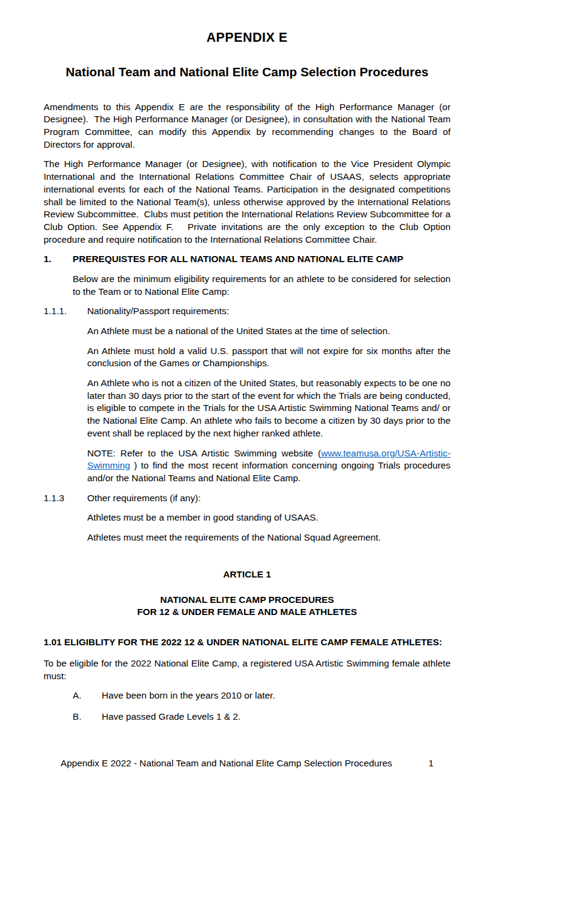APPENDIX E
National Team and National Elite Camp Selection Procedures
Amendments to this Appendix E are the responsibility of the High Performance Manager (or Designee). The High Performance Manager (or Designee), in consultation with the National Team Program Committee, can modify this Appendix by recommending changes to the Board of Directors for approval.
The High Performance Manager (or Designee), with notification to the Vice President Olympic International and the International Relations Committee Chair of USAAS, selects appropriate international events for each of the National Teams. Participation in the designated competitions shall be limited to the National Team(s), unless otherwise approved by the International Relations Review Subcommittee. Clubs must petition the International Relations Review Subcommittee for a Club Option. See Appendix F. Private invitations are the only exception to the Club Option procedure and require notification to the International Relations Committee Chair.
1.
PREREQUISTES FOR ALL NATIONAL TEAMS AND NATIONAL ELITE CAMP
Below are the minimum eligibility requirements for an athlete to be considered for selection to the Team or to National Elite Camp:
1.1.1.
Nationality/Passport requirements:
An Athlete must be a national of the United States at the time of selection.
An Athlete must hold a valid U.S. passport that will not expire for six months after the conclusion of the Games or Championships.
An Athlete who is not a citizen of the United States, but reasonably expects to be one no later than 30 days prior to the start of the event for which the Trials are being conducted, is eligible to compete in the Trials for the USA Artistic Swimming National Teams and/ or the National Elite Camp. An athlete who fails to become a citizen by 30 days prior to the event shall be replaced by the next higher ranked athlete.
NOTE: Refer to the USA Artistic Swimming website (www.teamusa.org/USA-Artistic-Swimming ) to find the most recent information concerning ongoing Trials procedures and/or the National Teams and National Elite Camp.
1.1.3
Other requirements (if any):
Athletes must be a member in good standing of USAAS.
Athletes must meet the requirements of the National Squad Agreement.
ARTICLE 1
NATIONAL ELITE CAMP PROCEDURES
FOR 12 & UNDER FEMALE AND MALE ATHLETES
1.01 ELIGIBLITY FOR THE 2022 12 & UNDER NATIONAL ELITE CAMP FEMALE ATHLETES:
To be eligible for the 2022 National Elite Camp, a registered USA Artistic Swimming female athlete must:
A.
Have been born in the years 2010 or later.
B.
Have passed Grade Levels 1 & 2.
Appendix E 2022 - National Team and National Elite Camp Selection Procedures1